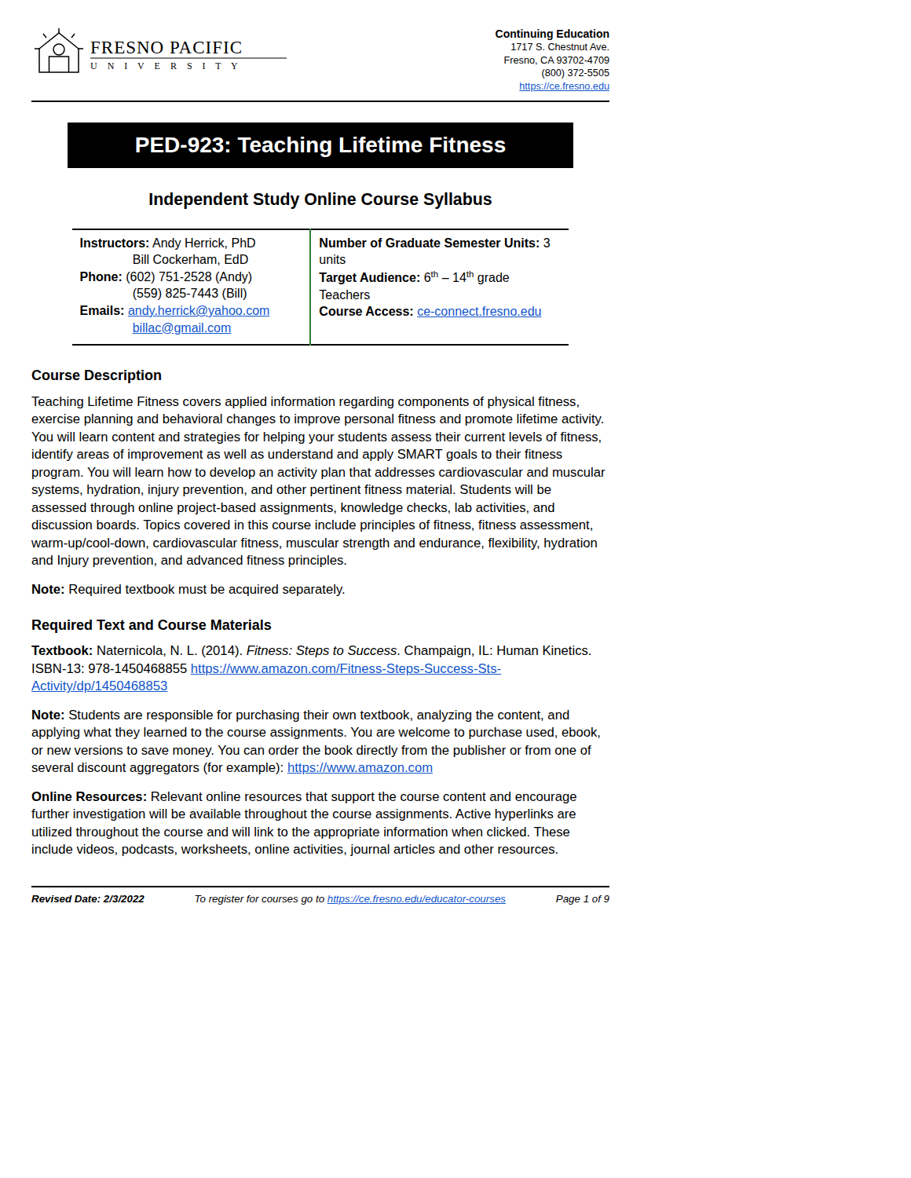Continuing Education
1717 S. Chestnut Ave.
Fresno, CA 93702-4709
(800) 372-5505
https://ce.fresno.edu
PED-923: Teaching Lifetime Fitness
Independent Study Online Course Syllabus
| Instructors: Andy Herrick, PhD Bill Cockerham, EdD Phone: (602) 751-2528 (Andy) (559) 825-7443 (Bill) Emails: andy.herrick@yahoo.com billac@gmail.com | Number of Graduate Semester Units: 3 units Target Audience: 6 th – 14 th grade Teachers Course Access: ce-connect.fresno.edu |
Course Description
Teaching Lifetime Fitness covers applied information regarding components of physical fitness, exercise planning and behavioral changes to improve personal fitness and promote lifetime activity. You will learn content and strategies for helping your students assess their current levels of fitness, identify areas of improvement as well as understand and apply SMART goals to their fitness program. You will learn how to develop an activity plan that addresses cardiovascular and muscular systems, hydration, injury prevention, and other pertinent fitness material. Students will be assessed through online project-based assignments, knowledge checks, lab activities, and discussion boards. Topics covered in this course include principles of fitness, fitness assessment, warm-up/cool-down, cardiovascular fitness, muscular strength and endurance, flexibility, hydration and Injury prevention, and advanced fitness principles.
Note: Required textbook must be acquired separately.
Required Text and Course Materials
Textbook: Naternicola, N. L. (2014). Fitness: Steps to Success. Champaign, IL: Human Kinetics. ISBN-13: 978-1450468855 https://www.amazon.com/Fitness-Steps-Success-Sts-Activity/dp/1450468853
Note: Students are responsible for purchasing their own textbook, analyzing the content, and applying what they learned to the course assignments. You are welcome to purchase used, ebook, or new versions to save money. You can order the book directly from the publisher or from one of several discount aggregators (for example): https://www.amazon.com
Online Resources: Relevant online resources that support the course content and encourage further investigation will be available throughout the course assignments. Active hyperlinks are utilized throughout the course and will link to the appropriate information when clicked. These include videos, podcasts, worksheets, online activities, journal articles and other resources.
Revised Date: 2/3/2022
To register for courses go to https://ce.fresno.edu/educator-courses
Page 1 of 9